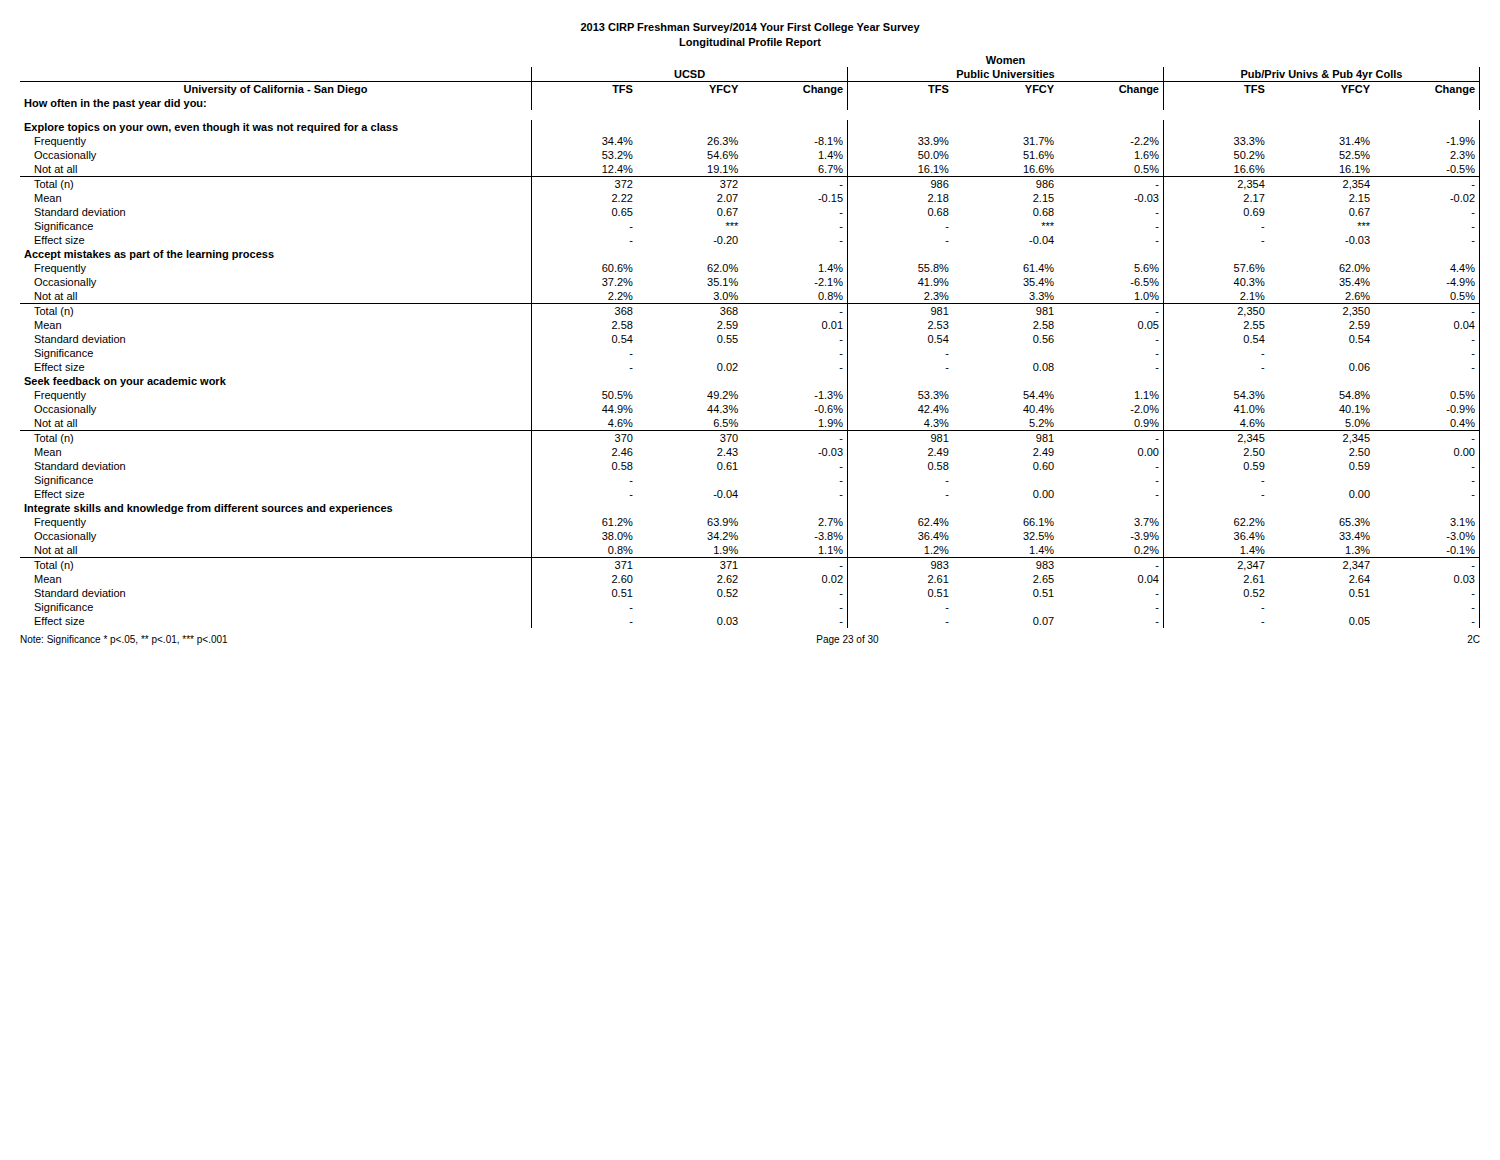2013 CIRP Freshman Survey/2014 Your First College Year Survey
Longitudinal Profile Report
| | Women |
| --- | --- |
| | UCSD | Public Universities | Pub/Priv Univs & Pub 4yr Colls |
| University of California - San Diego | TFS | YFCY | Change | TFS | YFCY | Change | TFS | YFCY | Change |
| How often in the past year did you: | | | | | | | | | |
| Explore topics on your own, even though it was not required for a class | | | | | | | | | |
| Frequently | 34.4% | 26.3% | -8.1% | 33.9% | 31.7% | -2.2% | 33.3% | 31.4% | -1.9% |
| Occasionally | 53.2% | 54.6% | 1.4% | 50.0% | 51.6% | 1.6% | 50.2% | 52.5% | 2.3% |
| Not at all | 12.4% | 19.1% | 6.7% | 16.1% | 16.6% | 0.5% | 16.6% | 16.1% | -0.5% |
| Total (n) | 372 | 372 | - | 986 | 986 | - | 2,354 | 2,354 | - |
| Mean | 2.22 | 2.07 | -0.15 | 2.18 | 2.15 | -0.03 | 2.17 | 2.15 | -0.02 |
| Standard deviation | 0.65 | 0.67 | - | 0.68 | 0.68 | - | 0.69 | 0.67 | - |
| Significance | - | *** | - | - | *** | - | - | *** | - |
| Effect size | - | -0.20 | - | - | -0.04 | - | - | -0.03 | - |
| Accept mistakes as part of the learning process | | | | | | | | | |
| Frequently | 60.6% | 62.0% | 1.4% | 55.8% | 61.4% | 5.6% | 57.6% | 62.0% | 4.4% |
| Occasionally | 37.2% | 35.1% | -2.1% | 41.9% | 35.4% | -6.5% | 40.3% | 35.4% | -4.9% |
| Not at all | 2.2% | 3.0% | 0.8% | 2.3% | 3.3% | 1.0% | 2.1% | 2.6% | 0.5% |
| Total (n) | 368 | 368 | - | 981 | 981 | - | 2,350 | 2,350 | - |
| Mean | 2.58 | 2.59 | 0.01 | 2.53 | 2.58 | 0.05 | 2.55 | 2.59 | 0.04 |
| Standard deviation | 0.54 | 0.55 | - | 0.54 | 0.56 | - | 0.54 | 0.54 | - |
| Significance | - | | - | - | | - | - | | - |
| Effect size | - | 0.02 | - | - | 0.08 | - | - | 0.06 | - |
| Seek feedback on your academic work | | | | | | | | | |
| Frequently | 50.5% | 49.2% | -1.3% | 53.3% | 54.4% | 1.1% | 54.3% | 54.8% | 0.5% |
| Occasionally | 44.9% | 44.3% | -0.6% | 42.4% | 40.4% | -2.0% | 41.0% | 40.1% | -0.9% |
| Not at all | 4.6% | 6.5% | 1.9% | 4.3% | 5.2% | 0.9% | 4.6% | 5.0% | 0.4% |
| Total (n) | 370 | 370 | - | 981 | 981 | - | 2,345 | 2,345 | - |
| Mean | 2.46 | 2.43 | -0.03 | 2.49 | 2.49 | 0.00 | 2.50 | 2.50 | 0.00 |
| Standard deviation | 0.58 | 0.61 | - | 0.58 | 0.60 | - | 0.59 | 0.59 | - |
| Significance | - | | - | - | | - | - | | - |
| Effect size | - | -0.04 | - | - | 0.00 | - | - | 0.00 | - |
| Integrate skills and knowledge from different sources and experiences | | | | | | | | | |
| Frequently | 61.2% | 63.9% | 2.7% | 62.4% | 66.1% | 3.7% | 62.2% | 65.3% | 3.1% |
| Occasionally | 38.0% | 34.2% | -3.8% | 36.4% | 32.5% | -3.9% | 36.4% | 33.4% | -3.0% |
| Not at all | 0.8% | 1.9% | 1.1% | 1.2% | 1.4% | 0.2% | 1.4% | 1.3% | -0.1% |
| Total (n) | 371 | 371 | - | 983 | 983 | - | 2,347 | 2,347 | - |
| Mean | 2.60 | 2.62 | 0.02 | 2.61 | 2.65 | 0.04 | 2.61 | 2.64 | 0.03 |
| Standard deviation | 0.51 | 0.52 | - | 0.51 | 0.51 | - | 0.52 | 0.51 | - |
| Significance | - | | - | - | | - | - | | - |
| Effect size | - | 0.03 | - | - | 0.07 | - | - | 0.05 | - |
Note: Significance * p<.05, ** p<.01, *** p<.001
Page 23 of 30
2C